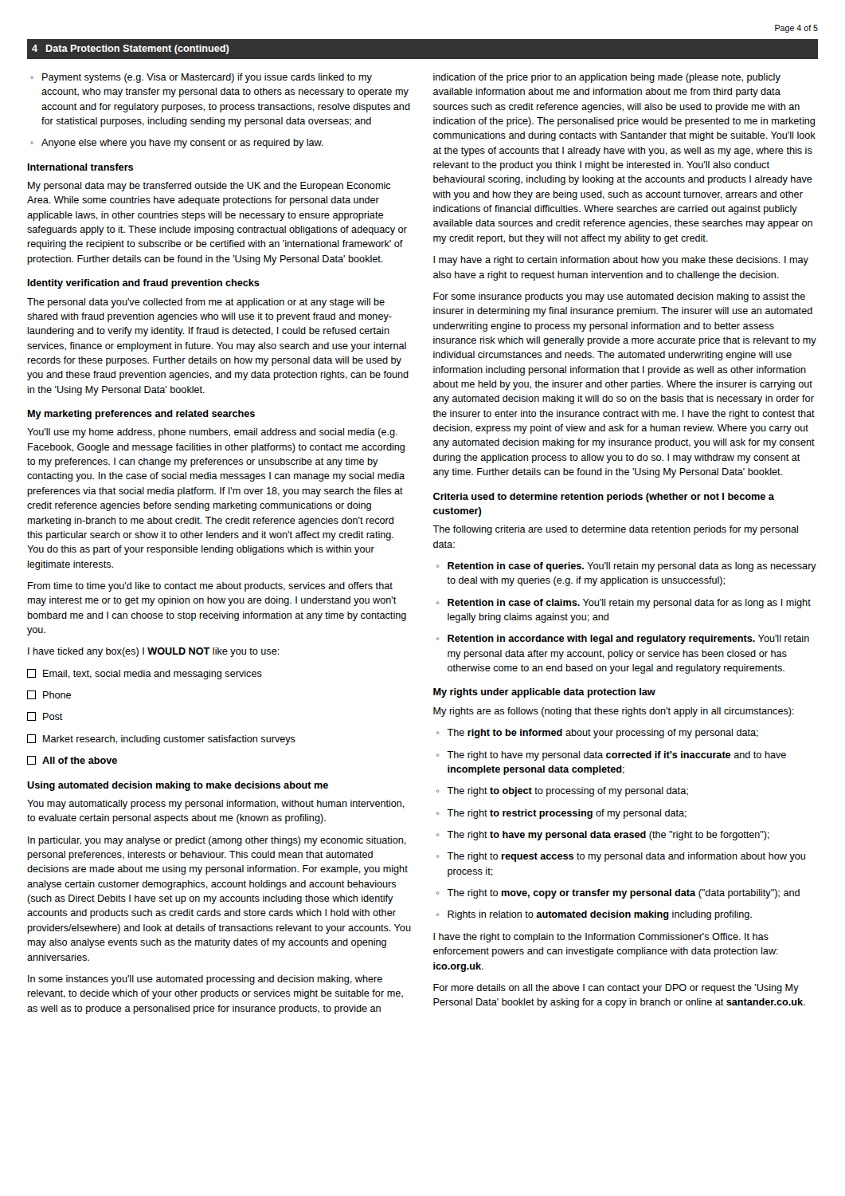Page 4 of 5
4 Data Protection Statement (continued)
Payment systems (e.g. Visa or Mastercard) if you issue cards linked to my account, who may transfer my personal data to others as necessary to operate my account and for regulatory purposes, to process transactions, resolve disputes and for statistical purposes, including sending my personal data overseas; and
Anyone else where you have my consent or as required by law.
International transfers
My personal data may be transferred outside the UK and the European Economic Area. While some countries have adequate protections for personal data under applicable laws, in other countries steps will be necessary to ensure appropriate safeguards apply to it. These include imposing contractual obligations of adequacy or requiring the recipient to subscribe or be certified with an 'international framework' of protection. Further details can be found in the 'Using My Personal Data' booklet.
Identity verification and fraud prevention checks
The personal data you've collected from me at application or at any stage will be shared with fraud prevention agencies who will use it to prevent fraud and money-laundering and to verify my identity. If fraud is detected, I could be refused certain services, finance or employment in future. You may also search and use your internal records for these purposes. Further details on how my personal data will be used by you and these fraud prevention agencies, and my data protection rights, can be found in the 'Using My Personal Data' booklet.
My marketing preferences and related searches
You'll use my home address, phone numbers, email address and social media (e.g. Facebook, Google and message facilities in other platforms) to contact me according to my preferences. I can change my preferences or unsubscribe at any time by contacting you. In the case of social media messages I can manage my social media preferences via that social media platform. If I'm over 18, you may search the files at credit reference agencies before sending marketing communications or doing marketing in-branch to me about credit. The credit reference agencies don't record this particular search or show it to other lenders and it won't affect my credit rating. You do this as part of your responsible lending obligations which is within your legitimate interests.
From time to time you'd like to contact me about products, services and offers that may interest me or to get my opinion on how you are doing. I understand you won't bombard me and I can choose to stop receiving information at any time by contacting you.
I have ticked any box(es) I WOULD NOT like you to use:
Email, text, social media and messaging services
Phone
Post
Market research, including customer satisfaction surveys
All of the above
Using automated decision making to make decisions about me
You may automatically process my personal information, without human intervention, to evaluate certain personal aspects about me (known as profiling).
In particular, you may analyse or predict (among other things) my economic situation, personal preferences, interests or behaviour. This could mean that automated decisions are made about me using my personal information. For example, you might analyse certain customer demographics, account holdings and account behaviours (such as Direct Debits I have set up on my accounts including those which identify accounts and products such as credit cards and store cards which I hold with other providers/elsewhere) and look at details of transactions relevant to your accounts. You may also analyse events such as the maturity dates of my accounts and opening anniversaries.
In some instances you'll use automated processing and decision making, where relevant, to decide which of your other products or services might be suitable for me, as well as to produce a personalised price for insurance products, to provide an indication of the price prior to an application being made (please note, publicly available information about me and information about me from third party data sources such as credit reference agencies, will also be used to provide me with an indication of the price). The personalised price would be presented to me in marketing communications and during contacts with Santander that might be suitable. You'll look at the types of accounts that I already have with you, as well as my age, where this is relevant to the product you think I might be interested in. You'll also conduct behavioural scoring, including by looking at the accounts and products I already have with you and how they are being used, such as account turnover, arrears and other indications of financial difficulties. Where searches are carried out against publicly available data sources and credit reference agencies, these searches may appear on my credit report, but they will not affect my ability to get credit.
I may have a right to certain information about how you make these decisions. I may also have a right to request human intervention and to challenge the decision.
For some insurance products you may use automated decision making to assist the insurer in determining my final insurance premium. The insurer will use an automated underwriting engine to process my personal information and to better assess insurance risk which will generally provide a more accurate price that is relevant to my individual circumstances and needs. The automated underwriting engine will use information including personal information that I provide as well as other information about me held by you, the insurer and other parties. Where the insurer is carrying out any automated decision making it will do so on the basis that is necessary in order for the insurer to enter into the insurance contract with me. I have the right to contest that decision, express my point of view and ask for a human review. Where you carry out any automated decision making for my insurance product, you will ask for my consent during the application process to allow you to do so. I may withdraw my consent at any time. Further details can be found in the 'Using My Personal Data' booklet.
Criteria used to determine retention periods (whether or not I become a customer)
The following criteria are used to determine data retention periods for my personal data:
Retention in case of queries. You'll retain my personal data as long as necessary to deal with my queries (e.g. if my application is unsuccessful);
Retention in case of claims. You'll retain my personal data for as long as I might legally bring claims against you; and
Retention in accordance with legal and regulatory requirements. You'll retain my personal data after my account, policy or service has been closed or has otherwise come to an end based on your legal and regulatory requirements.
My rights under applicable data protection law
My rights are as follows (noting that these rights don't apply in all circumstances):
The right to be informed about your processing of my personal data;
The right to have my personal data corrected if it's inaccurate and to have incomplete personal data completed;
The right to object to processing of my personal data;
The right to restrict processing of my personal data;
The right to have my personal data erased (the "right to be forgotten");
The right to request access to my personal data and information about how you process it;
The right to move, copy or transfer my personal data ("data portability"); and
Rights in relation to automated decision making including profiling.
I have the right to complain to the Information Commissioner's Office. It has enforcement powers and can investigate compliance with data protection law: ico.org.uk.
For more details on all the above I can contact your DPO or request the 'Using My Personal Data' booklet by asking for a copy in branch or online at santander.co.uk.